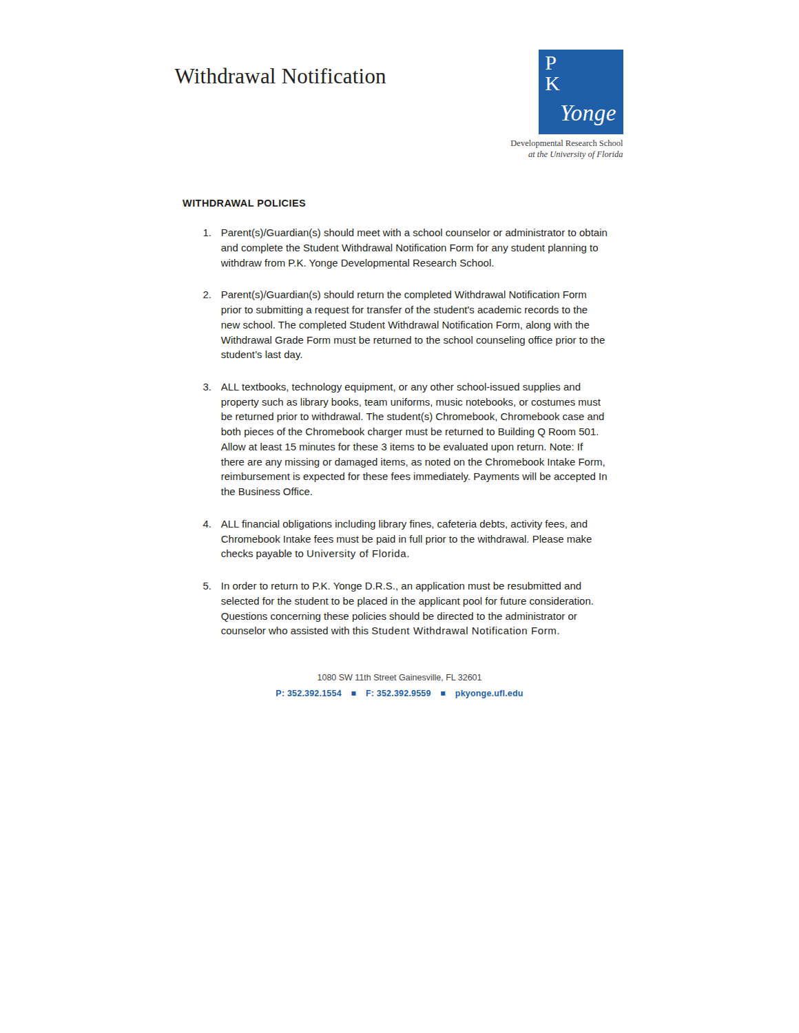Withdrawal Notification
PK
Yonge
Developmental Research School
at the University of Florida
WITHDRAWAL POLICIES
Parent(s)/Guardian(s) should meet with a school counselor or administrator to obtain and complete the Student Withdrawal Notification Form for any student planning to withdraw from P.K. Yonge Developmental Research School.
Parent(s)/Guardian(s) should return the completed Withdrawal Notification Form prior to submitting a request for transfer of the student's academic records to the new school. The completed Student Withdrawal Notification Form, along with the Withdrawal Grade Form must be returned to the school counseling office prior to the student’s last day.
ALL textbooks, technology equipment, or any other school-issued supplies and property such as library books, team uniforms, music notebooks, or costumes must be returned prior to withdrawal. The student(s) Chromebook, Chromebook case and both pieces of the Chromebook charger must be returned to Building Q Room 501. Allow at least 15 minutes for these 3 items to be evaluated upon return. Note: If there are any missing or damaged items, as noted on the Chromebook Intake Form, reimbursement is expected for these fees immediately. Payments will be accepted In the Business Office.
ALL financial obligations including library fines, cafeteria debts, activity fees, and Chromebook Intake fees must be paid in full prior to the withdrawal. Please make checks payable to University of Florida.
In order to return to P.K. Yonge D.R.S., an application must be resubmitted and selected for the student to be placed in the applicant pool for future consideration. Questions concerning these policies should be directed to the administrator or counselor who assisted with this Student Withdrawal Notification Form.
1080 SW 11th Street Gainesville, FL 32601
P: 352.392.1554 ■ F: 352.392.9559 ■ pkyonge.ufl.edu